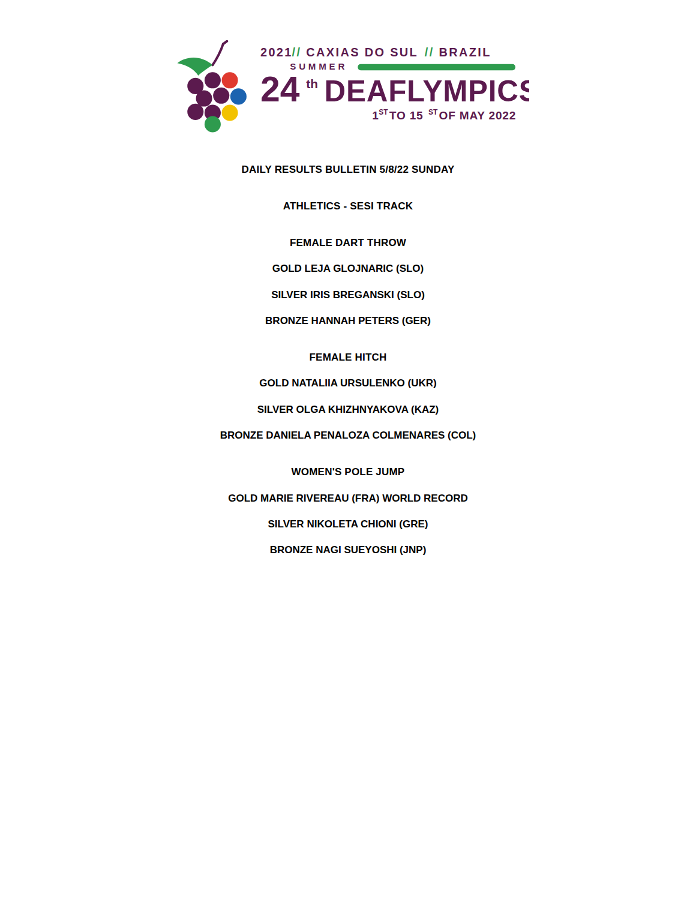2021 // CAXIAS DO SUL // BRAZIL SUMMER 24 th DEAFLYMPICS 1 ST TO 15 ST OF MAY 2022
DAILY RESULTS BULLETIN 5/8/22 SUNDAY
ATHLETICS - SESI TRACK
FEMALE DART THROW
GOLD LEJA GLOJNARIC (SLO)
SILVER IRIS BREGANSKI (SLO)
BRONZE HANNAH PETERS (GER)
FEMALE HITCH
GOLD NATALIIA URSULENKO (UKR)
SILVER OLGA KHIZHNYAKOVA (KAZ)
BRONZE DANIELA PENALOZA COLMENARES (COL)
WOMEN'S POLE JUMP
GOLD MARIE RIVEREAU (FRA) WORLD RECORD
SILVER NIKOLETA CHIONI (GRE)
BRONZE NAGI SUEYOSHI (JNP)